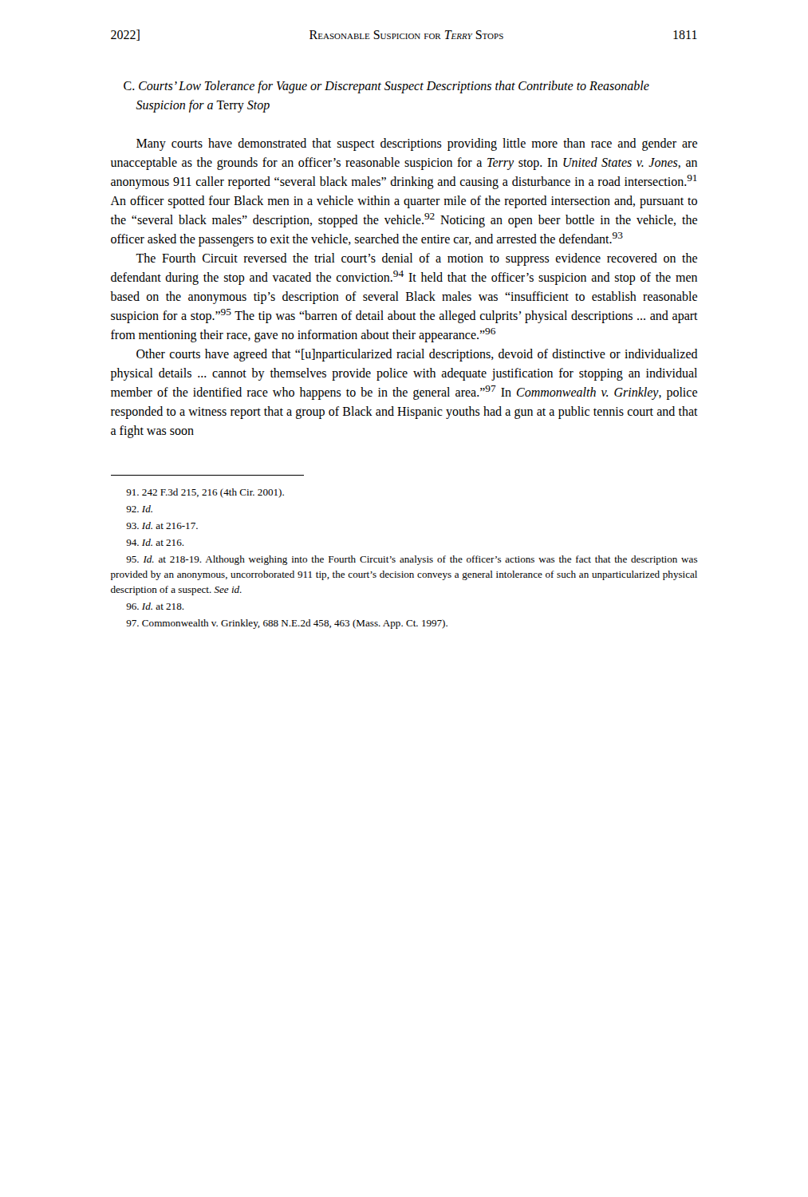2022] Reasonable Suspicion for Terry Stops 1811
C. Courts’ Low Tolerance for Vague or Discrepant Suspect Descriptions that Contribute to Reasonable Suspicion for a Terry Stop
Many courts have demonstrated that suspect descriptions providing little more than race and gender are unacceptable as the grounds for an officer’s reasonable suspicion for a Terry stop. In United States v. Jones, an anonymous 911 caller reported “several black males” drinking and causing a disturbance in a road intersection.91 An officer spotted four Black men in a vehicle within a quarter mile of the reported intersection and, pursuant to the “several black males” description, stopped the vehicle.92 Noticing an open beer bottle in the vehicle, the officer asked the passengers to exit the vehicle, searched the entire car, and arrested the defendant.93
The Fourth Circuit reversed the trial court’s denial of a motion to suppress evidence recovered on the defendant during the stop and vacated the conviction.94 It held that the officer’s suspicion and stop of the men based on the anonymous tip’s description of several Black males was “insufficient to establish reasonable suspicion for a stop.”95 The tip was “barren of detail about the alleged culprits’ physical descriptions ... and apart from mentioning their race, gave no information about their appearance.”96
Other courts have agreed that “[u]nparticularized racial descriptions, devoid of distinctive or individualized physical details ... cannot by themselves provide police with adequate justification for stopping an individual member of the identified race who happens to be in the general area.”97 In Commonwealth v. Grinkley, police responded to a witness report that a group of Black and Hispanic youths had a gun at a public tennis court and that a fight was soon
91. 242 F.3d 215, 216 (4th Cir. 2001).
92. Id.
93. Id. at 216-17.
94. Id. at 216.
95. Id. at 218-19. Although weighing into the Fourth Circuit’s analysis of the officer’s actions was the fact that the description was provided by an anonymous, uncorroborated 911 tip, the court’s decision conveys a general intolerance of such an unparticularized physical description of a suspect. See id.
96. Id. at 218.
97. Commonwealth v. Grinkley, 688 N.E.2d 458, 463 (Mass. App. Ct. 1997).